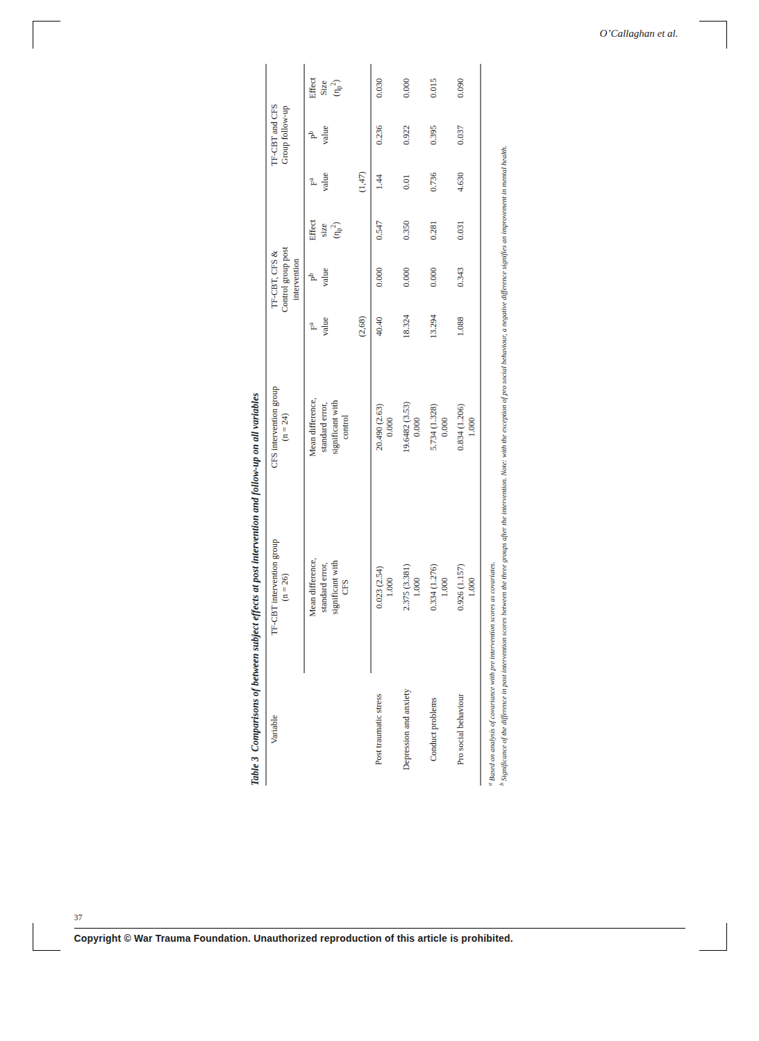O’Callaghan et al.
Table 3 Comparisons of between subject effects at post intervention and follow-up on all variables
| Variable | TF-CBT intervention group (n = 26) | CFS intervention group (n = 24) | TF-CBT, CFS & Control group post intervention | TF-CBT and CFS Group follow-up |
| --- | --- | --- | --- | --- |
| Mean difference, standard error, significant with CFS | Mean difference, standard error, significant with control | F a value | P b value | Effect size (η p 2 ) | F a value | P b value | Effect Size (η p 2 ) |
| | | (2,68) | | | (1,47) | | |
| Post traumatic stress | 0.023 (2.54) 1.000 | 20.490 (2.63) 0.000 | 40.40 | 0.000 | 0.547 | 1.44 | 0.236 | 0.030 |
| Depression and anxiety | 2.375 (3.381) 1.000 | 19.6482 (3.53) 0.000 | 18.324 | 0.000 | 0.350 | 0.01 | 0.922 | 0.000 |
| Conduct problems | 0.334 (1.276) 1.000 | 5.734 (1.328) 0.000 | 13.294 | 0.000 | 0.281 | 0.736 | 0.395 | 0.015 |
| Pro social behaviour | 0.926 (1.157) 1.000 | 0.834 (1.206) 1.000 | 1.088 | 0.343 | 0.031 | 4.630 | 0.037 | 0.090 |
a Based on analysis of covariance with pre intervention scores as covariates.
b Significance of the difference in post intervention scores between the three groups after the intervention. Note: with the exception of pro social behaviour, a negative difference signifies an improvement in mental health.
37
Copyright © War Trauma Foundation. Unauthorized reproduction of this article is prohibited.